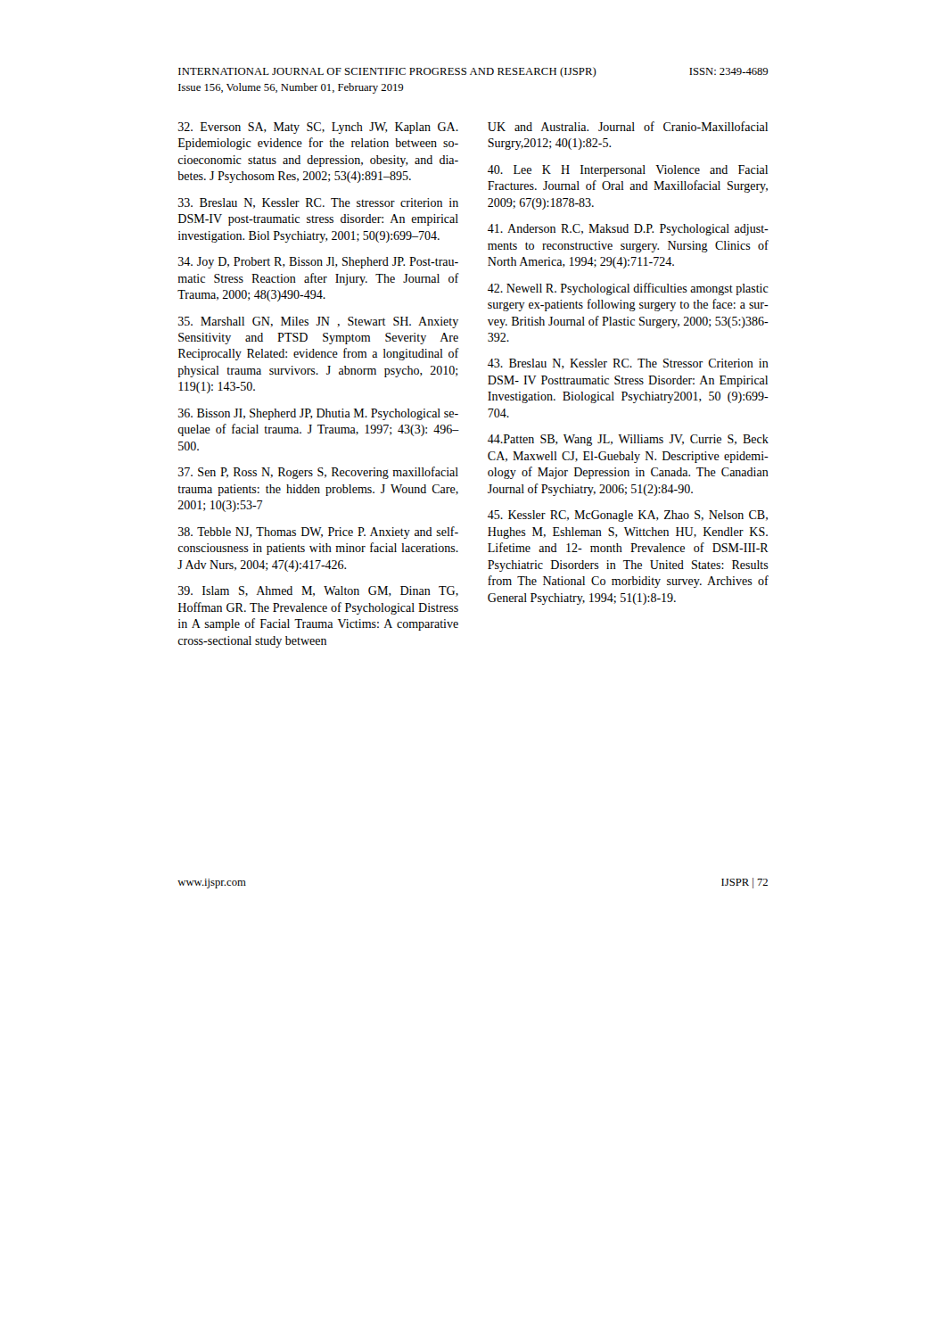International Journal of Scientific Progress and Research (IJSPR)
ISSN: 2349-4689
Issue 156, Volume 56, Number 01, February 2019
32. Everson SA, Maty SC, Lynch JW, Kaplan GA. Epidemiologic evidence for the relation between socioeconomic status and depression, obesity, and diabetes. J Psychosom Res, 2002; 53(4):891–895.
33. Breslau N, Kessler RC. The stressor criterion in DSM-IV post-traumatic stress disorder: An empirical investigation. Biol Psychiatry, 2001; 50(9):699–704.
34. Joy D, Probert R, Bisson Jl, Shepherd JP. Post-traumatic Stress Reaction after Injury. The Journal of Trauma, 2000; 48(3)490-494.
35. Marshall GN, Miles JN , Stewart SH. Anxiety Sensitivity and PTSD Symptom Severity Are Reciprocally Related: evidence from a longitudinal of physical trauma survivors. J abnorm psycho, 2010; 119(1): 143-50.
36. Bisson JI, Shepherd JP, Dhutia M. Psychological sequelae of facial trauma. J Trauma, 1997; 43(3): 496–500.
37. Sen P, Ross N, Rogers S, Recovering maxillofacial trauma patients: the hidden problems. J Wound Care, 2001; 10(3):53-7
38. Tebble NJ, Thomas DW, Price P. Anxiety and self-consciousness in patients with minor facial lacerations. J Adv Nurs, 2004; 47(4):417-426.
39. Islam S, Ahmed M, Walton GM, Dinan TG, Hoffman GR. The Prevalence of Psychological Distress in A sample of Facial Trauma Victims: A comparative cross-sectional study between
UK and Australia. Journal of Cranio-Maxillofacial Surgry,2012; 40(1):82-5.
40. Lee K H Interpersonal Violence and Facial Fractures. Journal of Oral and Maxillofacial Surgery, 2009; 67(9):1878-83.
41. Anderson R.C, Maksud D.P. Psychological adjustments to reconstructive surgery. Nursing Clinics of North America, 1994; 29(4):711-724.
42. Newell R. Psychological difficulties amongst plastic surgery ex-patients following surgery to the face: a survey. British Journal of Plastic Surgery, 2000; 53(5:)386-392.
43. Breslau N, Kessler RC. The Stressor Criterion in DSM- IV Posttraumatic Stress Disorder: An Empirical Investigation. Biological Psychiatry2001, 50 (9):699-704.
44.Patten SB, Wang JL, Williams JV, Currie S, Beck CA, Maxwell CJ, El-Guebaly N. Descriptive epidemiology of Major Depression in Canada. The Canadian Journal of Psychiatry, 2006; 51(2):84-90.
45. Kessler RC, McGonagle KA, Zhao S, Nelson CB, Hughes M, Eshleman S, Wittchen HU, Kendler KS. Lifetime and 12- month Prevalence of DSM-III-R Psychiatric Disorders in The United States: Results from The National Co morbidity survey. Archives of General Psychiatry, 1994; 51(1):8-19.
www.ijspr.com
IJSPR | 72